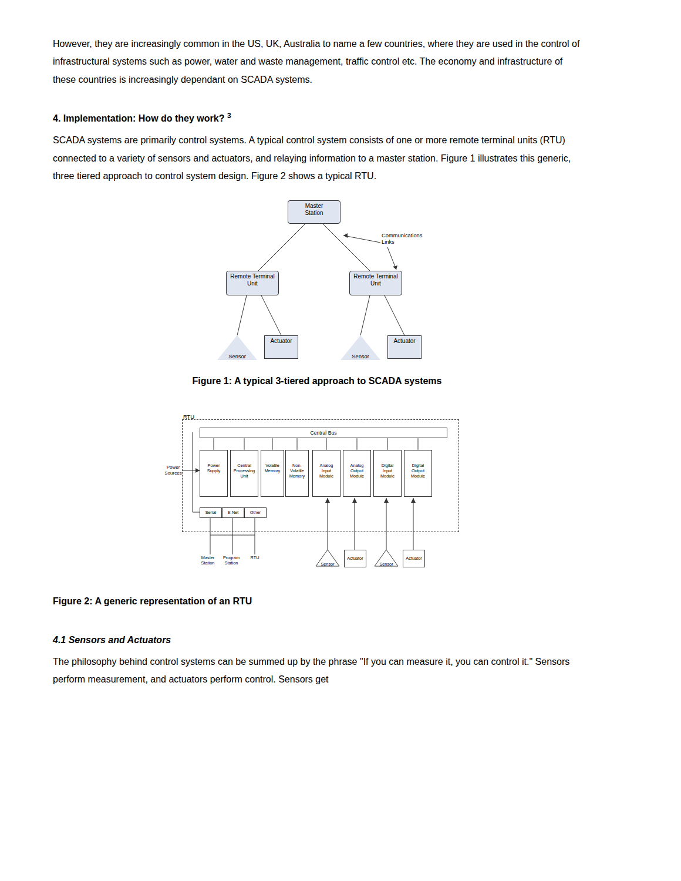However, they are increasingly common in the US, UK, Australia to name a few countries, where they are used in the control of infrastructural systems such as power, water and waste management, traffic control etc. The economy and infrastructure of these countries is increasingly dependant on SCADA systems.
4. Implementation: How do they work? 3
SCADA systems are primarily control systems. A typical control system consists of one or more remote terminal units (RTU) connected to a variety of sensors and actuators, and relaying information to a master station. Figure 1 illustrates this generic, three tiered approach to control system design. Figure 2 shows a typical RTU.
Master
Station
Remote Terminal
Unit
Remote Terminal
Unit
Sensor
Actuator
Sensor
Actuator
Communications
Links
Figure 1: A typical 3-tiered approach to SCADA systems
RTU
Central Bus
Power
Sources
Power
Supply
Central
Processing
Unit
Volatile
Memory
Non-
Volatile
Memory
Analog
Input
Module
Analog
Output
Module
Digital
Input
Module
Digital
Output
Module
Serial
E-Net
Other
Master
Station
Program
Station
RTU
Sensor
Actuator
Sensor
Actuator
Figure 2: A generic representation of an RTU
4.1 Sensors and Actuators
The philosophy behind control systems can be summed up by the phrase "If you can measure it, you can control it." Sensors perform measurement, and actuators perform control. Sensors get